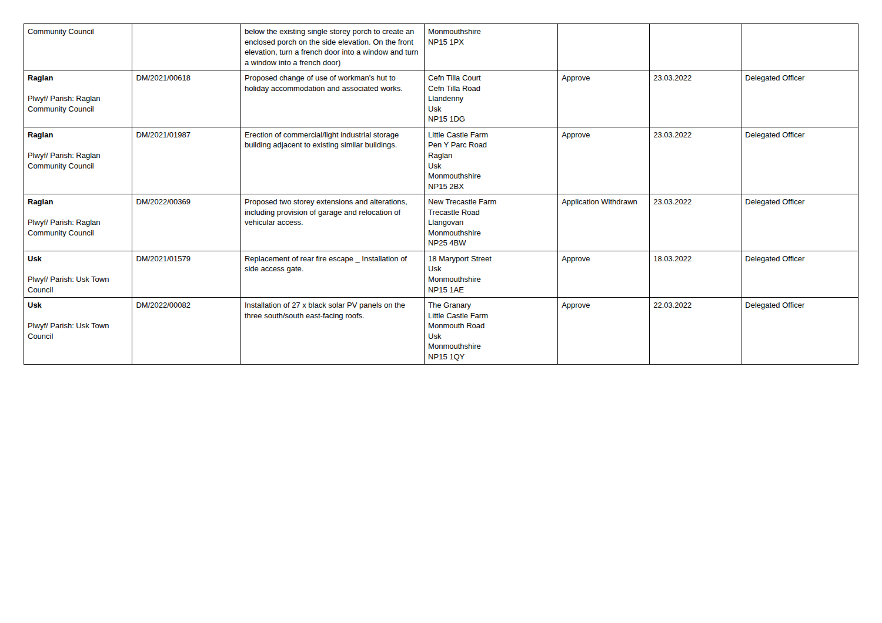| Community Council | | below the existing single storey porch to create an enclosed porch on the side elevation. On the front elevation, turn a french door into a window and turn a window into a french door) | Monmouthshire NP15 1PX | | | |
| Raglan Plwyf/ Parish: Raglan Community Council | DM/2021/00618 | Proposed change of use of workman's hut to holiday accommodation and associated works. | Cefn Tilla Court Cefn Tilla Road Llandenny Usk NP15 1DG | Approve | 23.03.2022 | Delegated Officer |
| Raglan Plwyf/ Parish: Raglan Community Council | DM/2021/01987 | Erection of commercial/light industrial storage building adjacent to existing similar buildings. | Little Castle Farm Pen Y Parc Road Raglan Usk Monmouthshire NP15 2BX | Approve | 23.03.2022 | Delegated Officer |
| Raglan Plwyf/ Parish: Raglan Community Council | DM/2022/00369 | Proposed two storey extensions and alterations, including provision of garage and relocation of vehicular access. | New Trecastle Farm Trecastle Road Llangovan Monmouthshire NP25 4BW | Application Withdrawn | 23.03.2022 | Delegated Officer |
| Usk Plwyf/ Parish: Usk Town Council | DM/2021/01579 | Replacement of rear fire escape _ Installation of side access gate. | 18 Maryport Street Usk Monmouthshire NP15 1AE | Approve | 18.03.2022 | Delegated Officer |
| Usk Plwyf/ Parish: Usk Town Council | DM/2022/00082 | Installation of 27 x black solar PV panels on the three south/south east-facing roofs. | The Granary Little Castle Farm Monmouth Road Usk Monmouthshire NP15 1QY | Approve | 22.03.2022 | Delegated Officer |